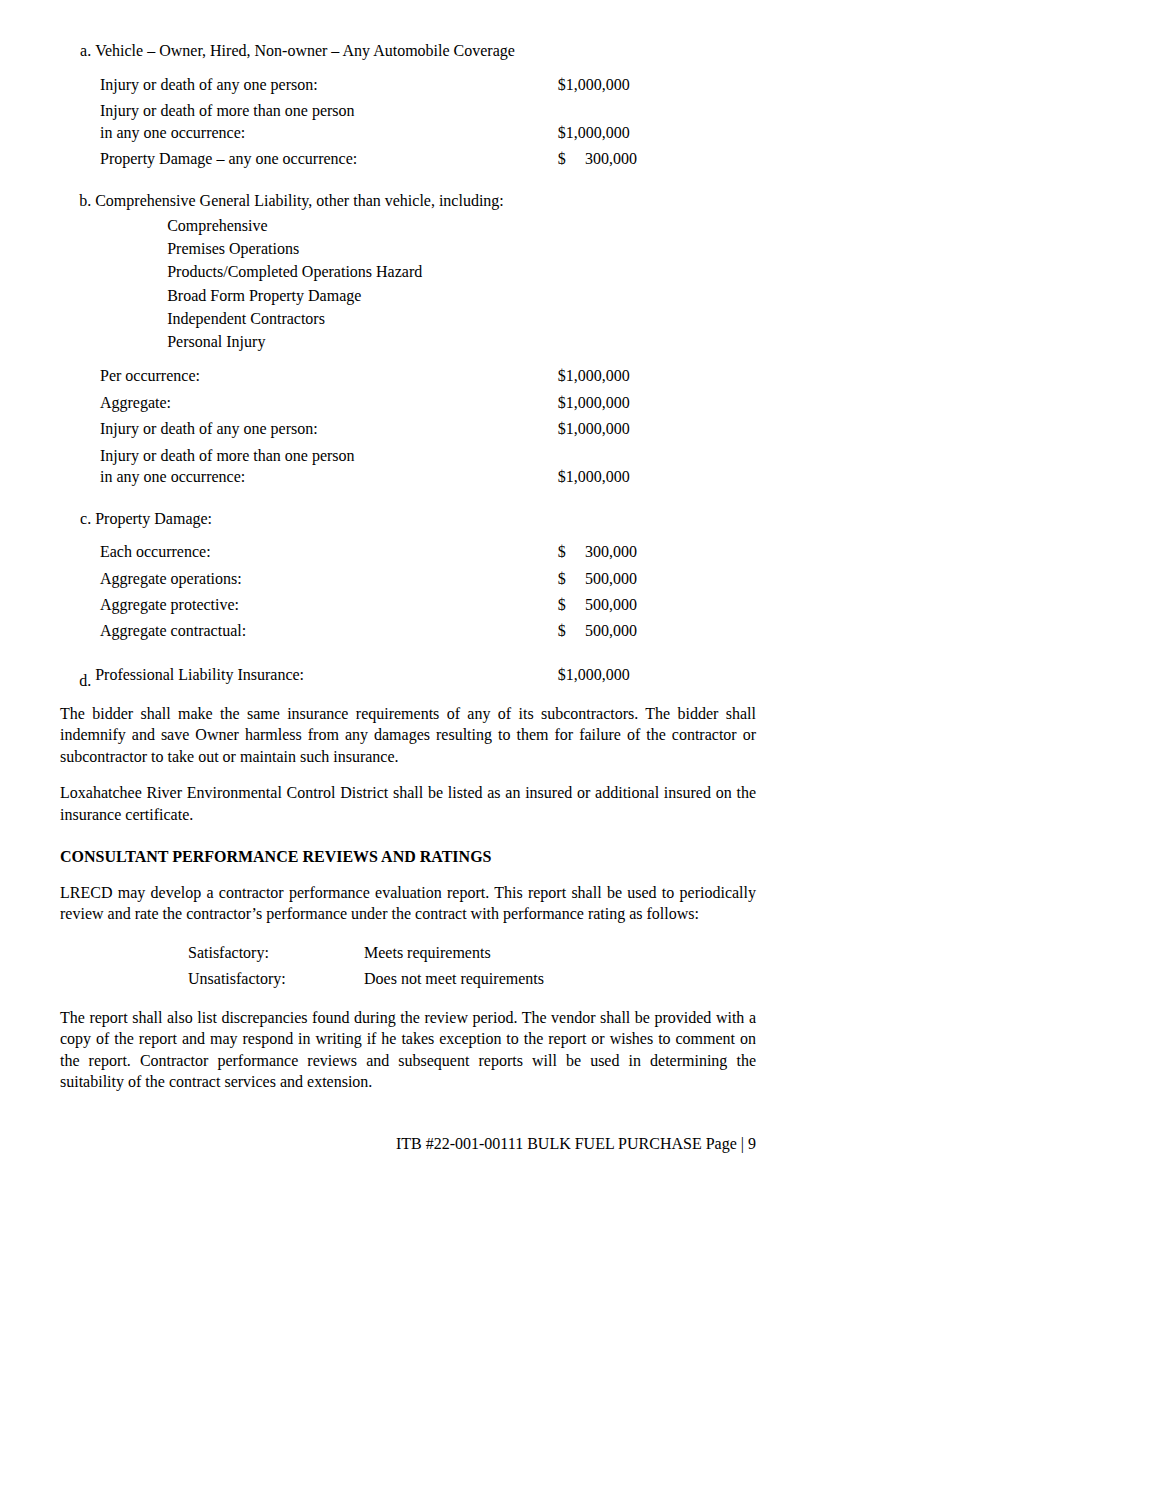Vehicle – Owner, Hired, Non-owner – Any Automobile Coverage
| Injury or death of any one person: | $1,000,000 |
| Injury or death of more than one person in any one occurrence: | $1,000,000 |
| Property Damage – any one occurrence: | $ 300,000 |
Comprehensive General Liability, other than vehicle, including:
Comprehensive
Premises Operations
Products/Completed Operations Hazard
Broad Form Property Damage
Independent Contractors
Personal Injury
| Per occurrence: | $1,000,000 |
| Aggregate: | $1,000,000 |
| Injury or death of any one person: | $1,000,000 |
| Injury or death of more than one person in any one occurrence: | $1,000,000 |
Property Damage:
| Each occurrence: | $ 300,000 |
| Aggregate operations: | $ 500,000 |
| Aggregate protective: | $ 500,000 |
| Aggregate contractual: | $ 500,000 |
| Professional Liability Insurance: | $1,000,000 |
The bidder shall make the same insurance requirements of any of its subcontractors. The bidder shall indemnify and save Owner harmless from any damages resulting to them for failure of the contractor or subcontractor to take out or maintain such insurance.
Loxahatchee River Environmental Control District shall be listed as an insured or additional insured on the insurance certificate.
Consultant Performance Reviews and Ratings
LRECD may develop a contractor performance evaluation report. This report shall be used to periodically review and rate the contractor’s performance under the contract with performance rating as follows:
Satisfactory: Meets requirements
Unsatisfactory: Does not meet requirements
The report shall also list discrepancies found during the review period. The vendor shall be provided with a copy of the report and may respond in writing if he takes exception to the report or wishes to comment on the report. Contractor performance reviews and subsequent reports will be used in determining the suitability of the contract services and extension.
ITB #22-001-00111 BULK FUEL PURCHASE Page | 9